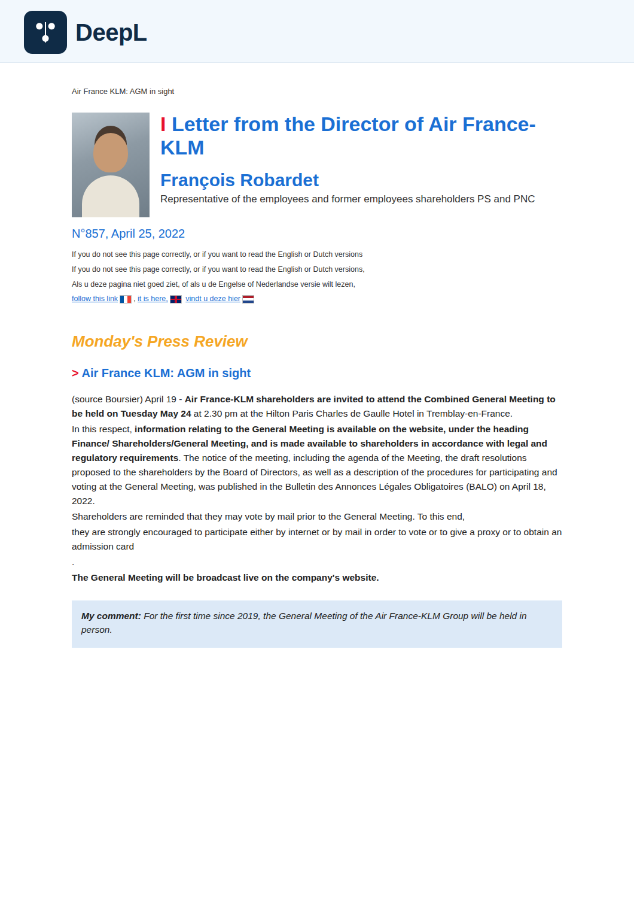DeepL
Air France KLM: AGM in sight
I Letter from the Director of Air France-KLM
François Robardet
Representative of the employees and former employees shareholders PS and PNC
N°857, April 25, 2022
If you do not see this page correctly, or if you want to read the English or Dutch versions
If you do not see this page correctly, or if you want to read the English or Dutch versions,
Als u deze pagina niet goed ziet, of als u de Engelse of Nederlandse versie wilt lezen,
follow this link , it is here, vindt u deze hier
Monday's Press Review
> Air France KLM: AGM in sight
(source Boursier) April 19 - Air France-KLM shareholders are invited to attend the Combined General Meeting to be held on Tuesday May 24 at 2.30 pm at the Hilton Paris Charles de Gaulle Hotel in Tremblay-en-France.
In this respect, information relating to the General Meeting is available on the website, under the heading Finance/ Shareholders/General Meeting, and is made available to shareholders in accordance with legal and regulatory requirements. The notice of the meeting, including the agenda of the Meeting, the draft resolutions proposed to the shareholders by the Board of Directors, as well as a description of the procedures for participating and voting at the General Meeting, was published in the Bulletin des Annonces Légales Obligatoires (BALO) on April 18, 2022.
Shareholders are reminded that they may vote by mail prior to the General Meeting. To this end,
they are strongly encouraged to participate either by internet or by mail in order to vote or to give a proxy or to obtain an admission card
.
The General Meeting will be broadcast live on the company's website.
My comment: For the first time since 2019, the General Meeting of the Air France-KLM Group will be held in person.